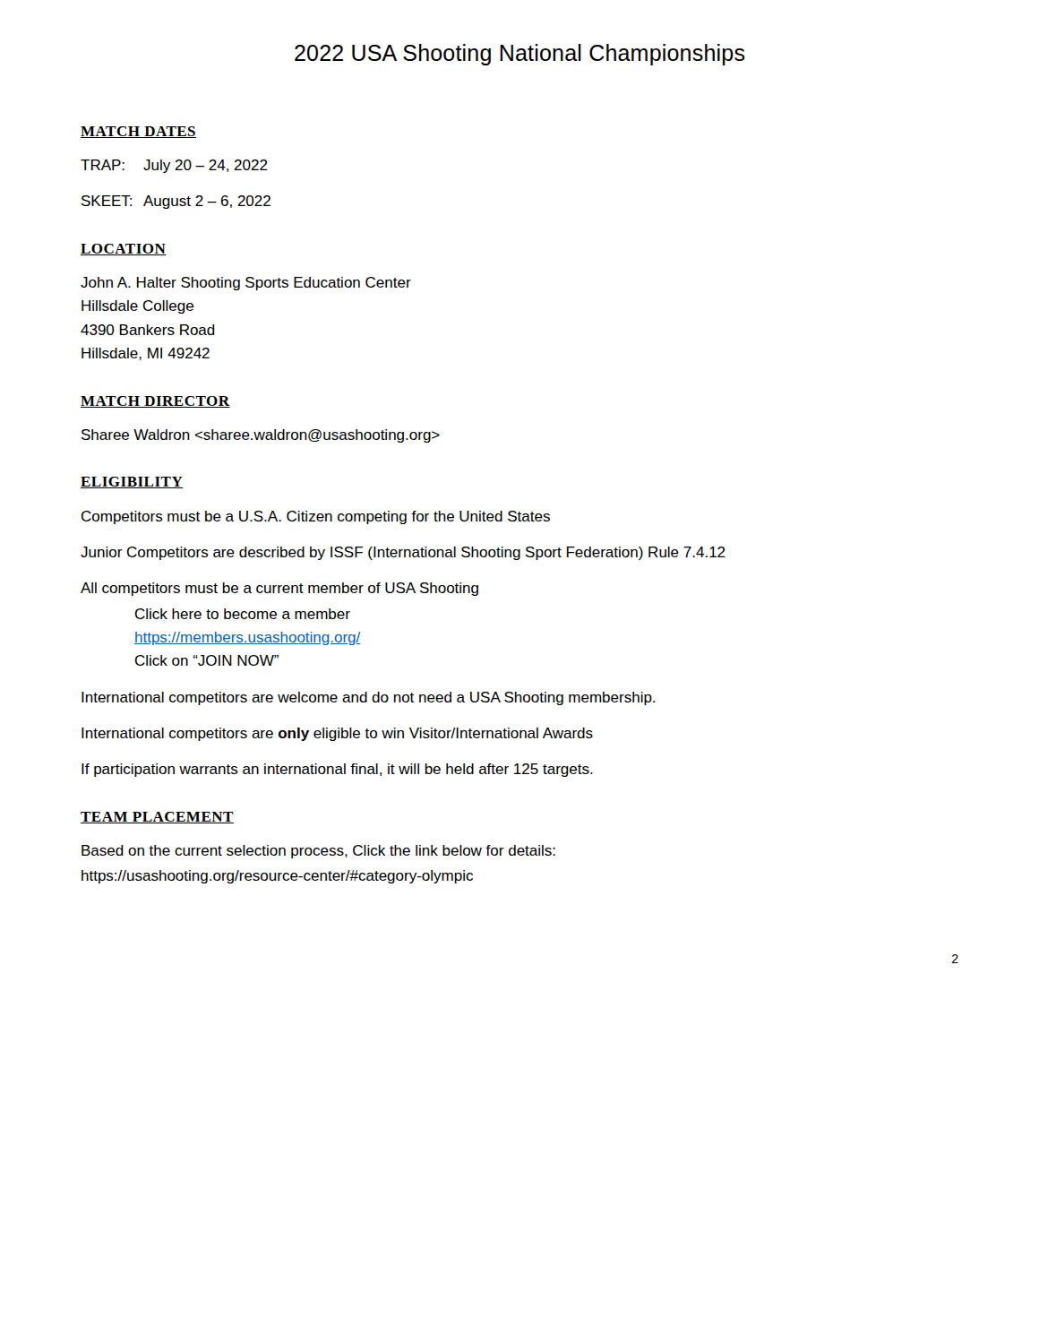2022 USA Shooting National Championships
Match Dates
TRAP: July 20 – 24, 2022
SKEET: August 2 – 6, 2022
Location
John A. Halter Shooting Sports Education Center
Hillsdale College
4390 Bankers Road
Hillsdale, MI 49242
Match Director
Sharee Waldron <sharee.waldron@usashooting.org>
Eligibility
Competitors must be a U.S.A. Citizen competing for the United States
Junior Competitors are described by ISSF (International Shooting Sport Federation) Rule 7.4.12
All competitors must be a current member of USA Shooting
Click here to become a member
https://members.usashooting.org/
Click on “JOIN NOW”
International competitors are welcome and do not need a USA Shooting membership.
International competitors are only eligible to win Visitor/International Awards
If participation warrants an international final, it will be held after 125 targets.
Team Placement
Based on the current selection process, Click the link below for details:
https://usashooting.org/resource-center/#category-olympic
2